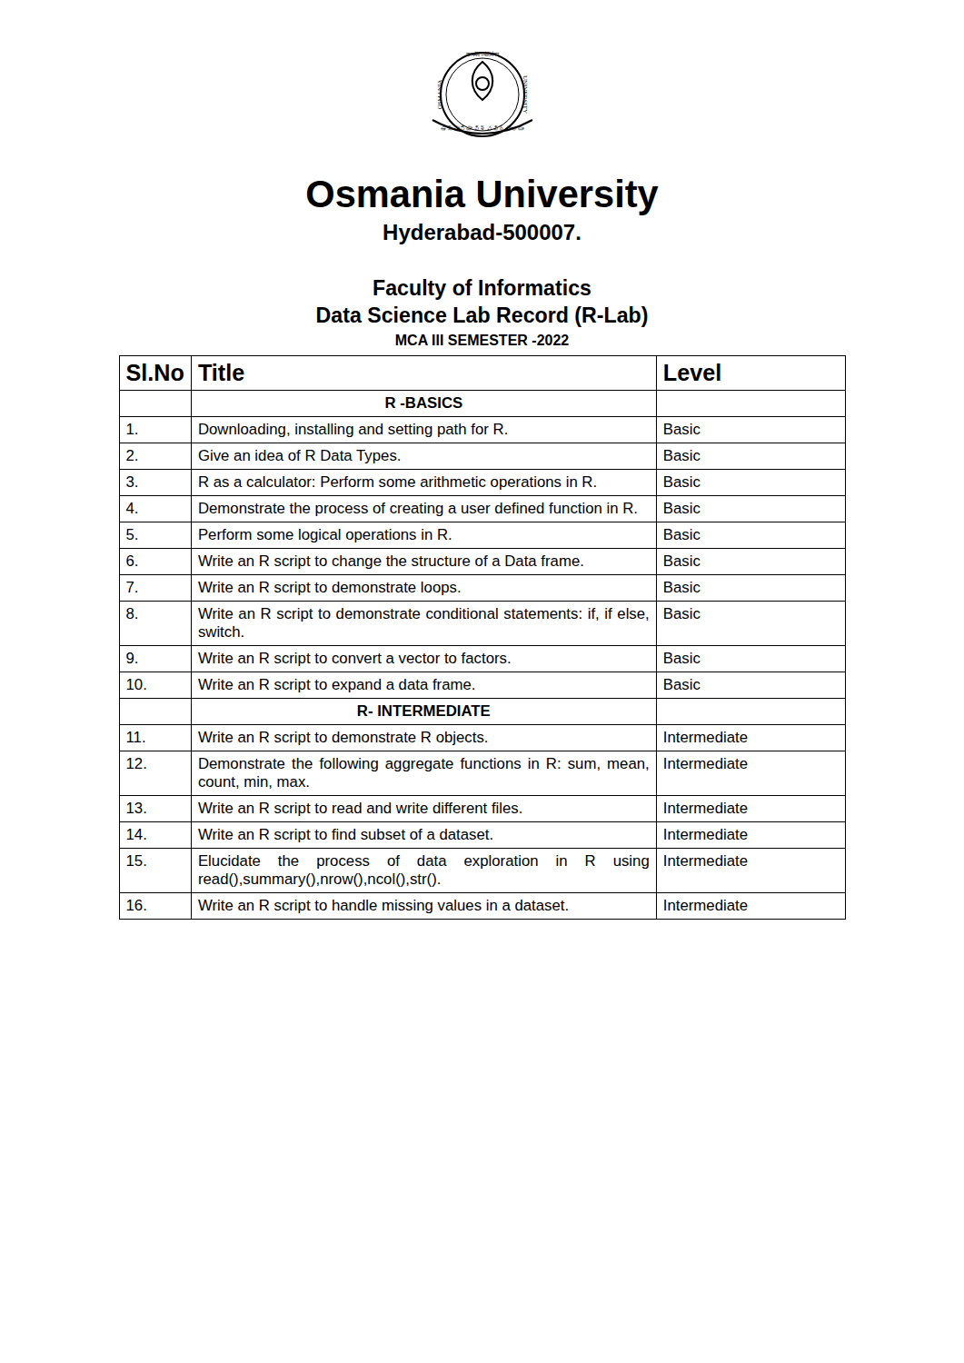सत्यमेव ज्योतिर्मयम् OSMANIA UNIVERSITY ఉస్మానియా విశ్వవిద్యాలయం
Osmania University
Hyderabad-500007.
Faculty of Informatics
Data Science Lab Record (R-Lab)
MCA III SEMESTER -2022
| Sl.No | Title | Level |
| --- | --- | --- |
| | R -BASICS | |
| 1. | Downloading, installing and setting path for R. | Basic |
| 2. | Give an idea of R Data Types. | Basic |
| 3. | R as a calculator: Perform some arithmetic operations in R. | Basic |
| 4. | Demonstrate the process of creating a user defined function in R. | Basic |
| 5. | Perform some logical operations in R. | Basic |
| 6. | Write an R script to change the structure of a Data frame. | Basic |
| 7. | Write an R script to demonstrate loops. | Basic |
| 8. | Write an R script to demonstrate conditional statements: if, if else, switch. | Basic |
| 9. | Write an R script to convert a vector to factors. | Basic |
| 10. | Write an R script to expand a data frame. | Basic |
| | R- INTERMEDIATE | |
| 11. | Write an R script to demonstrate R objects. | Intermediate |
| 12. | Demonstrate the following aggregate functions in R: sum, mean, count, min, max. | Intermediate |
| 13. | Write an R script to read and write different files. | Intermediate |
| 14. | Write an R script to find subset of a dataset. | Intermediate |
| 15. | Elucidate the process of data exploration in R using read(),summary(),nrow(),ncol(),str(). | Intermediate |
| 16. | Write an R script to handle missing values in a dataset. | Intermediate |